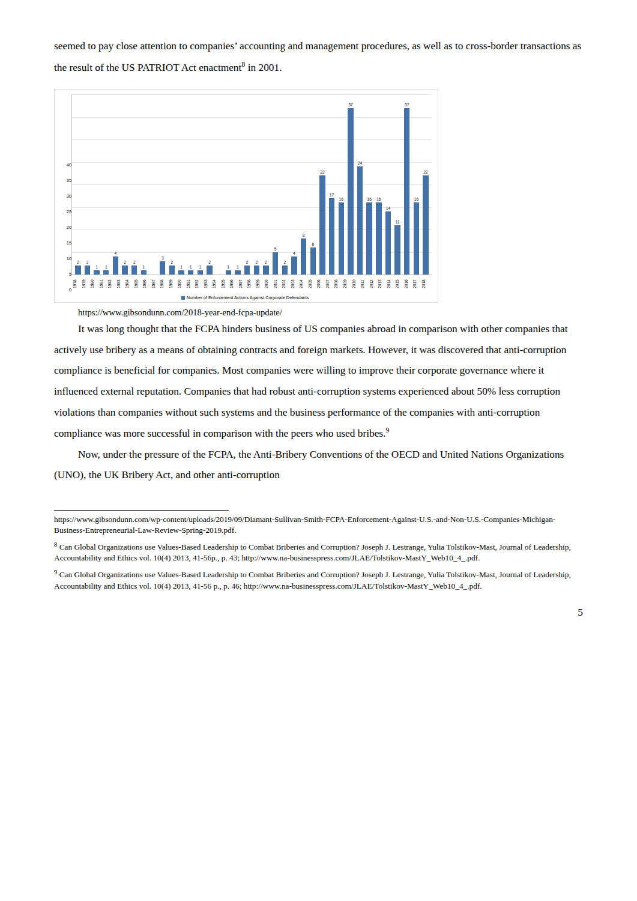seemed to pay close attention to companies’ accounting and management procedures, as well as to cross-border transactions as the result of the US PATRIOT Act enactment8 in 2001.
| / 40 / / 35 / / 30 / / 25 / / 20 / / 15 / / 10 / / 5 / / 0 / | 2 2 1 1 4 2 2 1 3 2 1 1 1 2 1 1 2 2 2 5 2 4 8 6 22 17 16 37 24 16 16 14 11 37 16 22 1978 1979 1980 1981 1982 1983 1984 1985 1986 1987 1988 1989 1990 1991 1992 1993 1994 1995 1996 1997 1998 1999 2000 2001 2002 2003 2004 2005 2006 2007 2008 2009 2010 2011 2012 2013 2014 2015 2016 2017 2018 |
Number of Enforcement Actions Against Corporate Defendants
https://www.gibsondunn.com/2018-year-end-fcpa-update/
It was long thought that the FCPA hinders business of US companies abroad in comparison with other companies that actively use bribery as a means of obtaining contracts and foreign markets. However, it was discovered that anti-corruption compliance is beneficial for companies. Most companies were willing to improve their corporate governance where it influenced external reputation. Companies that had robust anti-corruption systems experienced about 50% less corruption violations than companies without such systems and the business performance of the companies with anti-corruption compliance was more successful in comparison with the peers who used bribes.9
Now, under the pressure of the FCPA, the Anti-Bribery Conventions of the OECD and United Nations Organizations (UNO), the UK Bribery Act, and other anti-corruption
https://www.gibsondunn.com/wp-content/uploads/2019/09/Diamant-Sullivan-Smith-FCPA-Enforcement-Against-U.S.-and-Non-U.S.-Companies-Michigan-Business-Entrepreneurial-Law-Review-Spring-2019.pdf.
8 Can Global Organizations use Values-Based Leadership to Combat Briberies and Corruption? Joseph J. Lestrange, Yulia Tolstikov-Mast, Journal of Leadership, Accountability and Ethics vol. 10(4) 2013, 41-56p., p. 43; http://www.na-businesspress.com/JLAE/Tolstikov-MastY_Web10_4_.pdf.
9 Can Global Organizations use Values-Based Leadership to Combat Briberies and Corruption? Joseph J. Lestrange, Yulia Tolstikov-Mast, Journal of Leadership, Accountability and Ethics vol. 10(4) 2013, 41-56 p., p. 46; http://www.na-businesspress.com/JLAE/Tolstikov-MastY_Web10_4_.pdf.
5